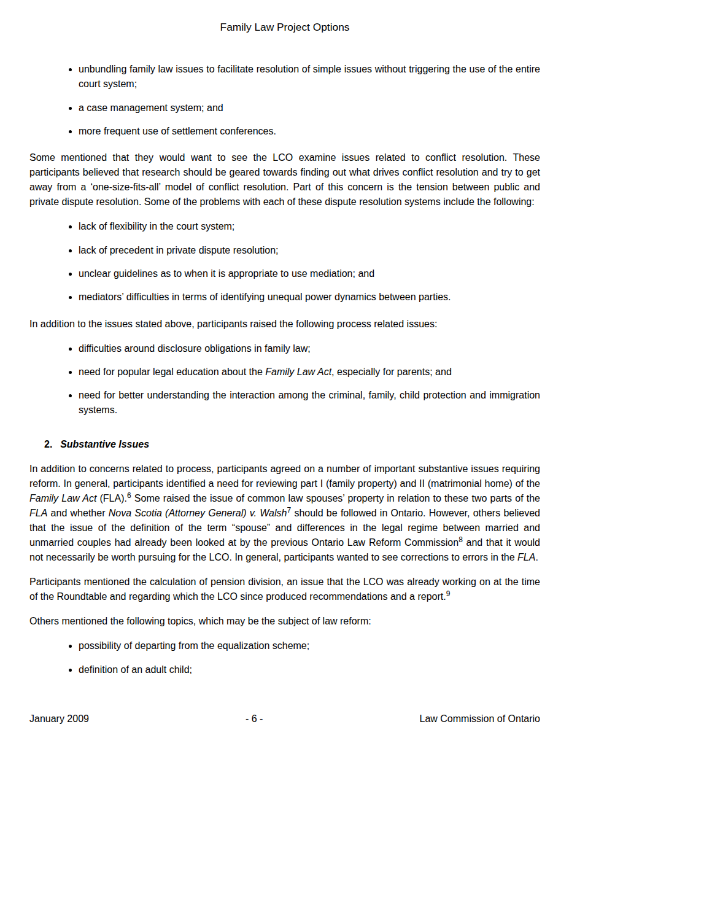Family Law Project Options
unbundling family law issues to facilitate resolution of simple issues without triggering the use of the entire court system;
a case management system; and
more frequent use of settlement conferences.
Some mentioned that they would want to see the LCO examine issues related to conflict resolution. These participants believed that research should be geared towards finding out what drives conflict resolution and try to get away from a ‘one-size-fits-all’ model of conflict resolution. Part of this concern is the tension between public and private dispute resolution. Some of the problems with each of these dispute resolution systems include the following:
lack of flexibility in the court system;
lack of precedent in private dispute resolution;
unclear guidelines as to when it is appropriate to use mediation; and
mediators’ difficulties in terms of identifying unequal power dynamics between parties.
In addition to the issues stated above, participants raised the following process related issues:
difficulties around disclosure obligations in family law;
need for popular legal education about the Family Law Act, especially for parents; and
need for better understanding the interaction among the criminal, family, child protection and immigration systems.
2. Substantive Issues
In addition to concerns related to process, participants agreed on a number of important substantive issues requiring reform. In general, participants identified a need for reviewing part I (family property) and II (matrimonial home) of the Family Law Act (FLA).6 Some raised the issue of common law spouses’ property in relation to these two parts of the FLA and whether Nova Scotia (Attorney General) v. Walsh7 should be followed in Ontario. However, others believed that the issue of the definition of the term “spouse” and differences in the legal regime between married and unmarried couples had already been looked at by the previous Ontario Law Reform Commission8 and that it would not necessarily be worth pursuing for the LCO. In general, participants wanted to see corrections to errors in the FLA.
Participants mentioned the calculation of pension division, an issue that the LCO was already working on at the time of the Roundtable and regarding which the LCO since produced recommendations and a report.9
Others mentioned the following topics, which may be the subject of law reform:
possibility of departing from the equalization scheme;
definition of an adult child;
January 2009 - 6 - Law Commission of Ontario